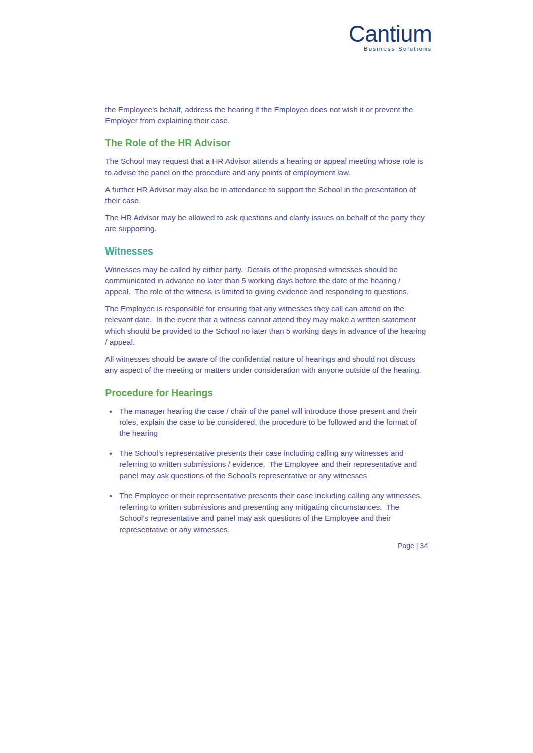Cantium
Business Solutions
the Employee’s behalf, address the hearing if the Employee does not wish it or prevent the Employer from explaining their case.
The Role of the HR Advisor
The School may request that a HR Advisor attends a hearing or appeal meeting whose role is to advise the panel on the procedure and any points of employment law.
A further HR Advisor may also be in attendance to support the School in the presentation of their case.
The HR Advisor may be allowed to ask questions and clarify issues on behalf of the party they are supporting.
Witnesses
Witnesses may be called by either party. Details of the proposed witnesses should be communicated in advance no later than 5 working days before the date of the hearing / appeal. The role of the witness is limited to giving evidence and responding to questions.
The Employee is responsible for ensuring that any witnesses they call can attend on the relevant date. In the event that a witness cannot attend they may make a written statement which should be provided to the School no later than 5 working days in advance of the hearing / appeal.
All witnesses should be aware of the confidential nature of hearings and should not discuss any aspect of the meeting or matters under consideration with anyone outside of the hearing.
Procedure for Hearings
The manager hearing the case / chair of the panel will introduce those present and their roles, explain the case to be considered, the procedure to be followed and the format of the hearing
The School’s representative presents their case including calling any witnesses and referring to written submissions / evidence. The Employee and their representative and panel may ask questions of the School’s representative or any witnesses
The Employee or their representative presents their case including calling any witnesses, referring to written submissions and presenting any mitigating circumstances. The School’s representative and panel may ask questions of the Employee and their representative or any witnesses.
Page | 34